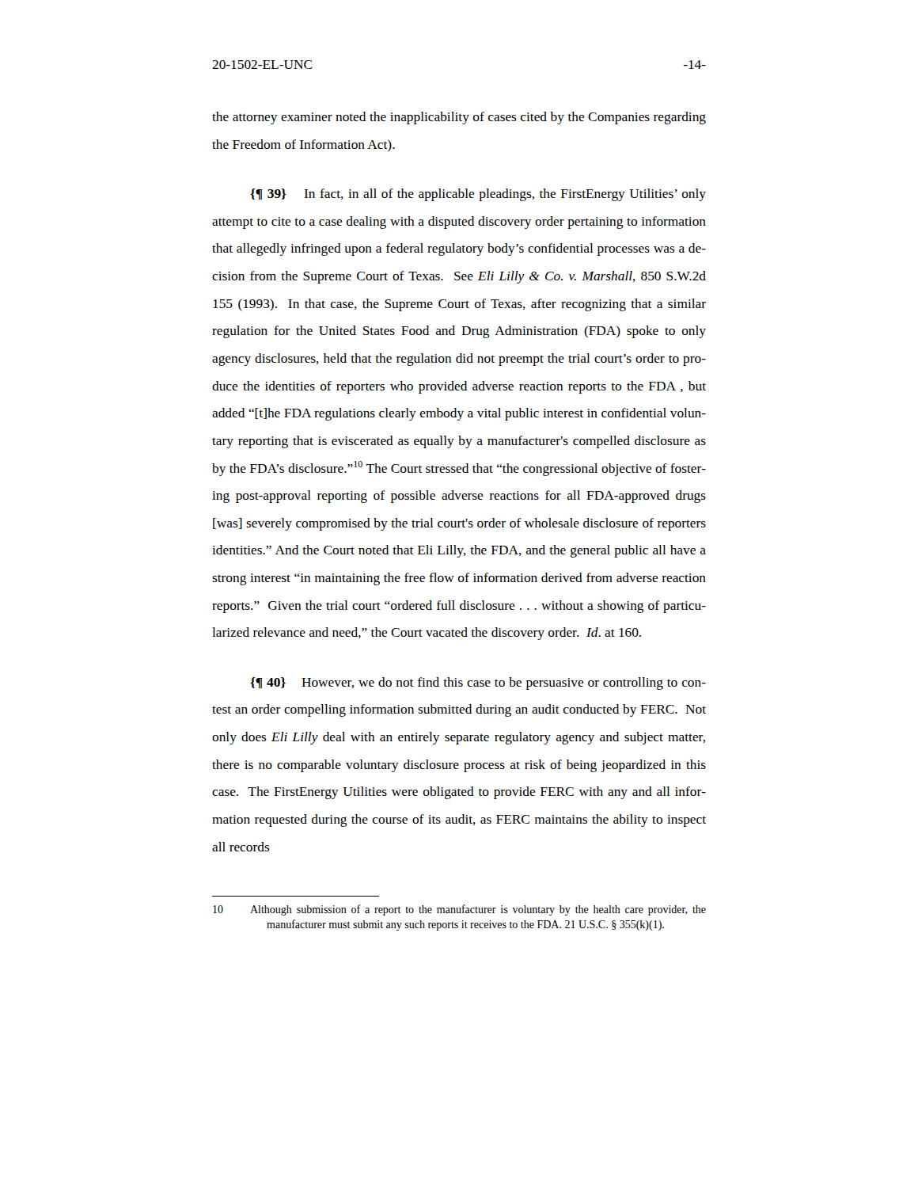20-1502-EL-UNC
-14-
the attorney examiner noted the inapplicability of cases cited by the Companies regarding the Freedom of Information Act).
{¶ 39} In fact, in all of the applicable pleadings, the FirstEnergy Utilities’ only attempt to cite to a case dealing with a disputed discovery order pertaining to information that allegedly infringed upon a federal regulatory body’s confidential processes was a decision from the Supreme Court of Texas. See Eli Lilly & Co. v. Marshall, 850 S.W.2d 155 (1993). In that case, the Supreme Court of Texas, after recognizing that a similar regulation for the United States Food and Drug Administration (FDA) spoke to only agency disclosures, held that the regulation did not preempt the trial court’s order to produce the identities of reporters who provided adverse reaction reports to the FDA , but added “[t]he FDA regulations clearly embody a vital public interest in confidential voluntary reporting that is eviscerated as equally by a manufacturer's compelled disclosure as by the FDA’s disclosure.”10 The Court stressed that “the congressional objective of fostering post-approval reporting of possible adverse reactions for all FDA-approved drugs [was] severely compromised by the trial court's order of wholesale disclosure of reporters identities.” And the Court noted that Eli Lilly, the FDA, and the general public all have a strong interest “in maintaining the free flow of information derived from adverse reaction reports.” Given the trial court “ordered full disclosure . . . without a showing of particularized relevance and need,” the Court vacated the discovery order. Id. at 160.
{¶ 40} However, we do not find this case to be persuasive or controlling to contest an order compelling information submitted during an audit conducted by FERC. Not only does Eli Lilly deal with an entirely separate regulatory agency and subject matter, there is no comparable voluntary disclosure process at risk of being jeopardized in this case. The FirstEnergy Utilities were obligated to provide FERC with any and all information requested during the course of its audit, as FERC maintains the ability to inspect all records
10
Although submission of a report to the manufacturer is voluntary by the health care provider, the manufacturer must submit any such reports it receives to the FDA. 21 U.S.C. § 355(k)(1).